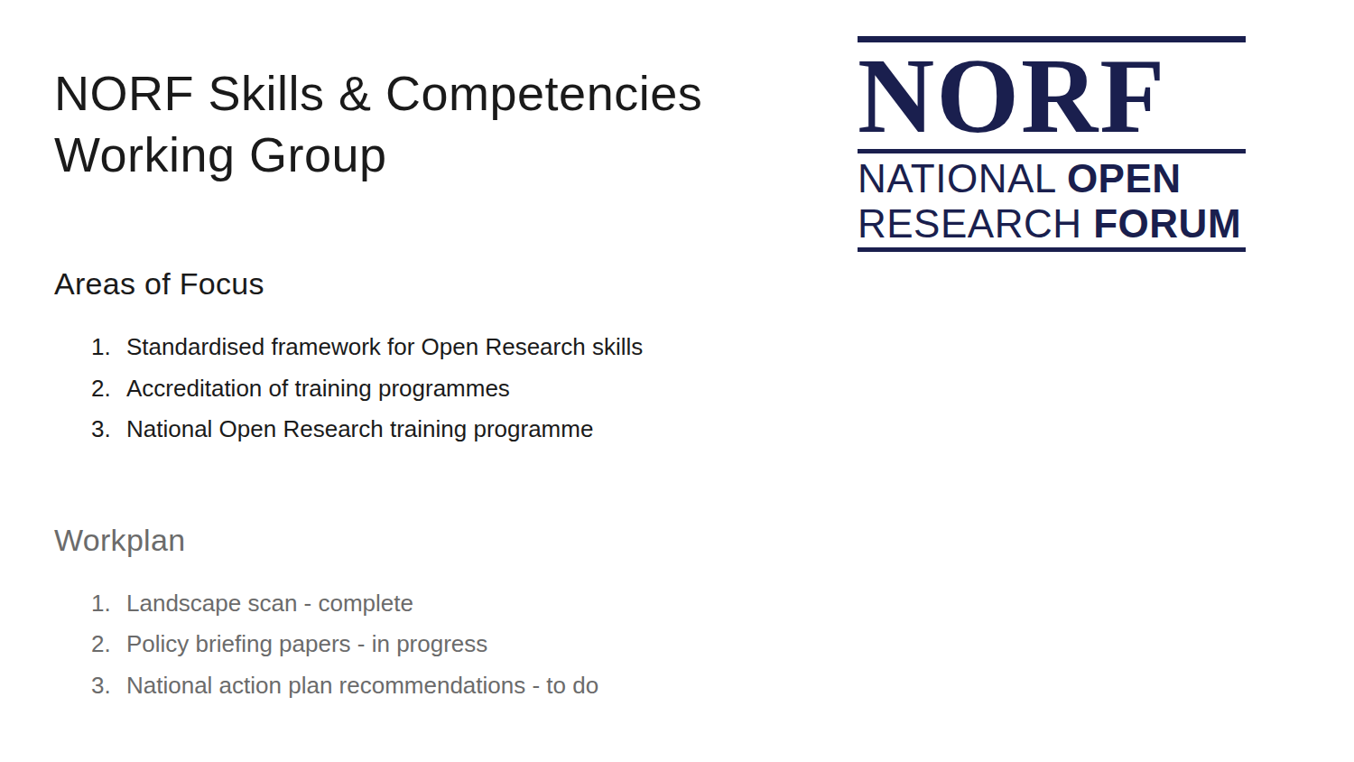NORF
NATIONAL OPEN
RESEARCH FORUM
NORF Skills & Competencies Working Group
Areas of Focus
Standardised framework for Open Research skills
Accreditation of training programmes
National Open Research training programme
Workplan
Landscape scan - complete
Policy briefing papers - in progress
National action plan recommendations - to do